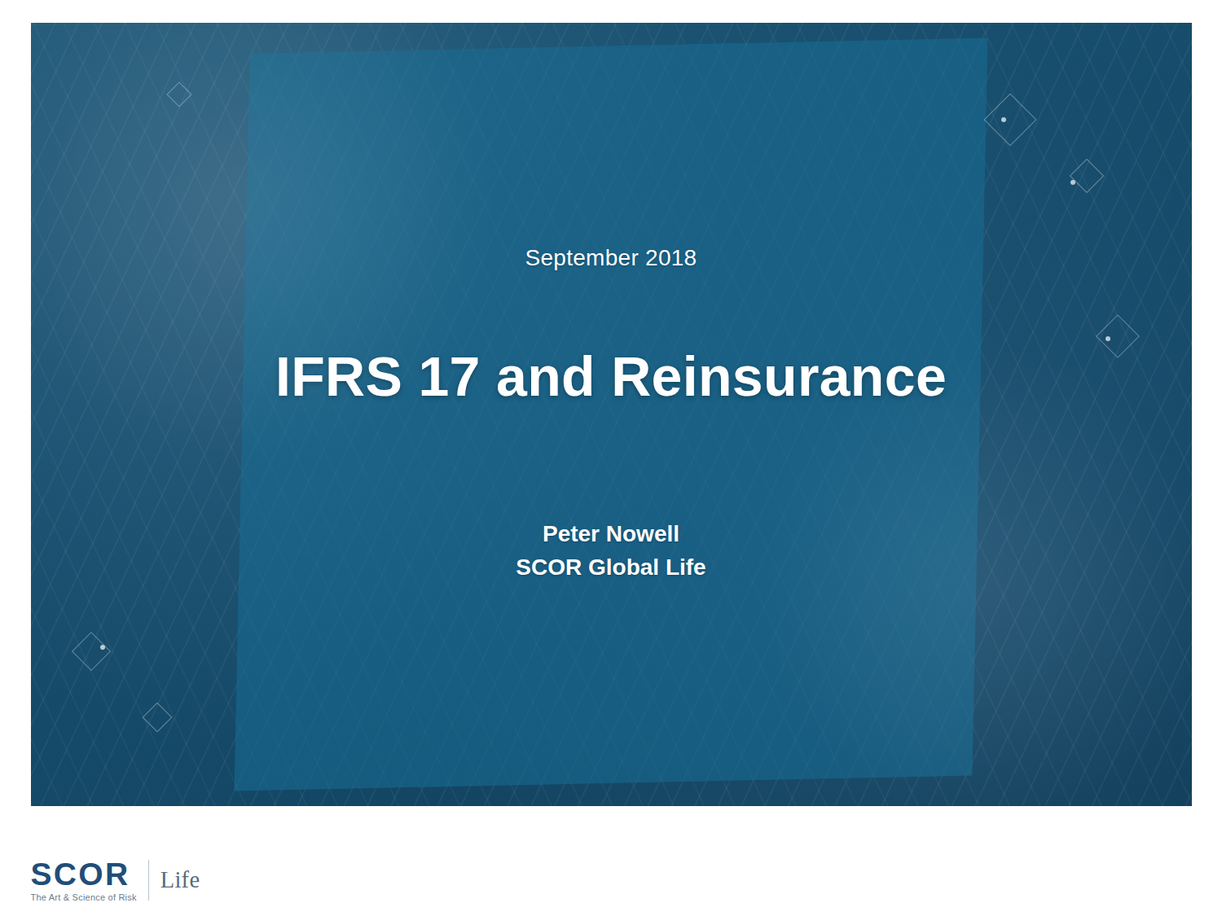September 2018
IFRS 17 and Reinsurance
Peter Nowell
SCOR Global Life
SCOR The Art & Science of Risk
Life